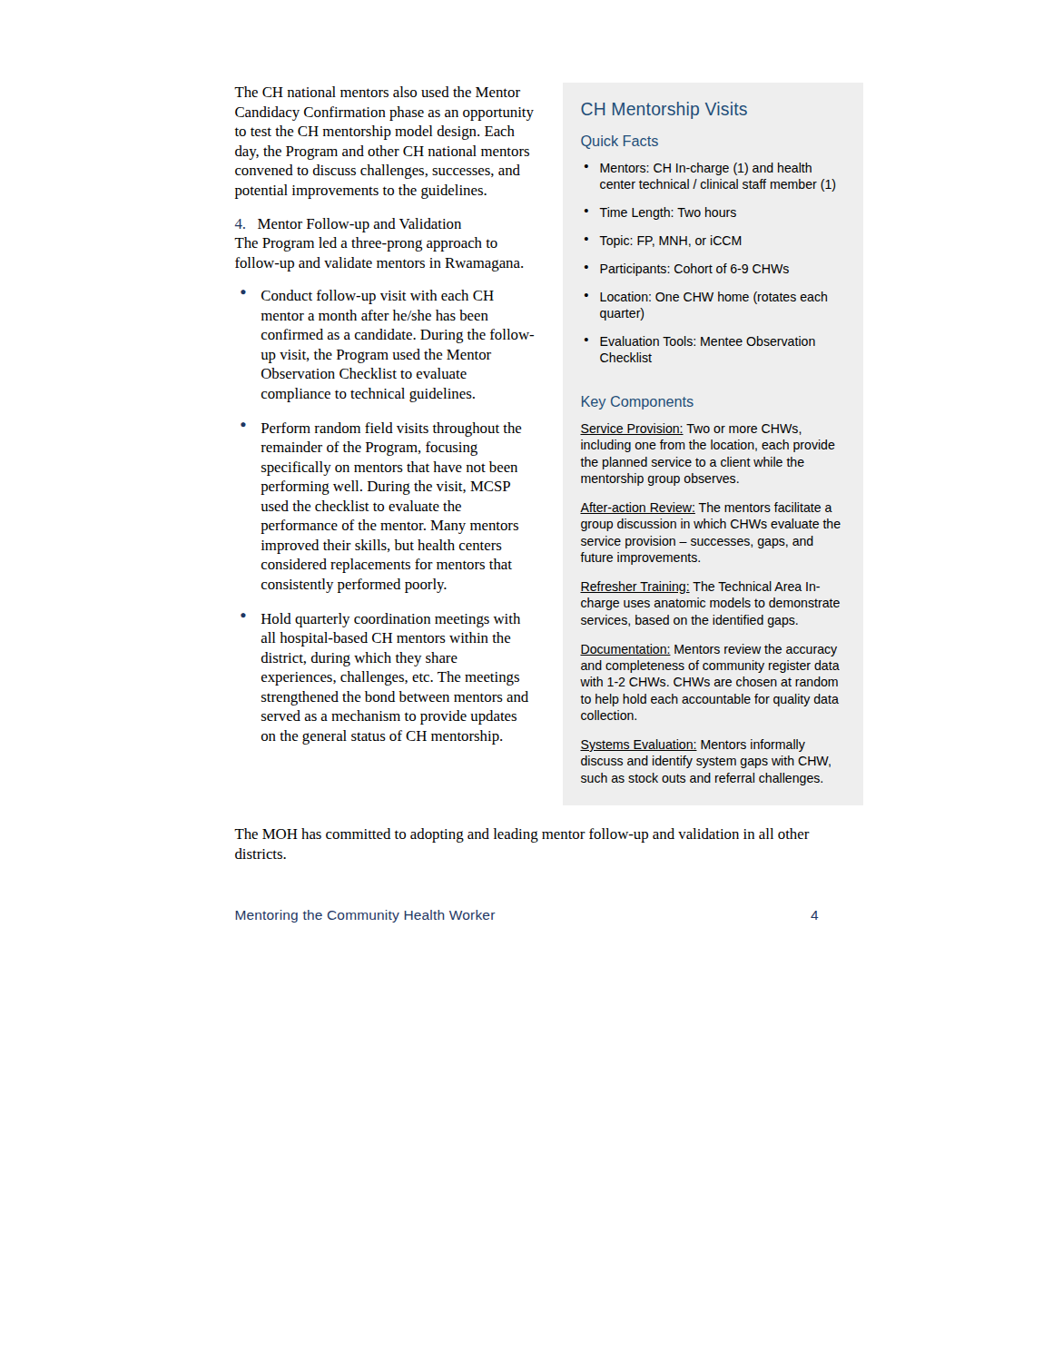The CH national mentors also used the Mentor Candidacy Confirmation phase as an opportunity to test the CH mentorship model design. Each day, the Program and other CH national mentors convened to discuss challenges, successes, and potential improvements to the guidelines.
4. Mentor Follow-up and Validation
The Program led a three-prong approach to follow-up and validate mentors in Rwamagana.
Conduct follow-up visit with each CH mentor a month after he/she has been confirmed as a candidate. During the follow-up visit, the Program used the Mentor Observation Checklist to evaluate compliance to technical guidelines.
Perform random field visits throughout the remainder of the Program, focusing specifically on mentors that have not been performing well. During the visit, MCSP used the checklist to evaluate the performance of the mentor. Many mentors improved their skills, but health centers considered replacements for mentors that consistently performed poorly.
Hold quarterly coordination meetings with all hospital-based CH mentors within the district, during which they share experiences, challenges, etc. The meetings strengthened the bond between mentors and served as a mechanism to provide updates on the general status of CH mentorship.
CH Mentorship Visits
Quick Facts
Mentors: CH In-charge (1) and health center technical / clinical staff member (1)
Time Length: Two hours
Topic: FP, MNH, or iCCM
Participants: Cohort of 6-9 CHWs
Location: One CHW home (rotates each quarter)
Evaluation Tools: Mentee Observation Checklist
Key Components
Service Provision: Two or more CHWs, including one from the location, each provide the planned service to a client while the mentorship group observes.
After-action Review: The mentors facilitate a group discussion in which CHWs evaluate the service provision – successes, gaps, and future improvements.
Refresher Training: The Technical Area In-charge uses anatomic models to demonstrate services, based on the identified gaps.
Documentation: Mentors review the accuracy and completeness of community register data with 1-2 CHWs. CHWs are chosen at random to help hold each accountable for quality data collection.
Systems Evaluation: Mentors informally discuss and identify system gaps with CHW, such as stock outs and referral challenges.
The MOH has committed to adopting and leading mentor follow-up and validation in all other districts.
Mentoring the Community Health Worker
4